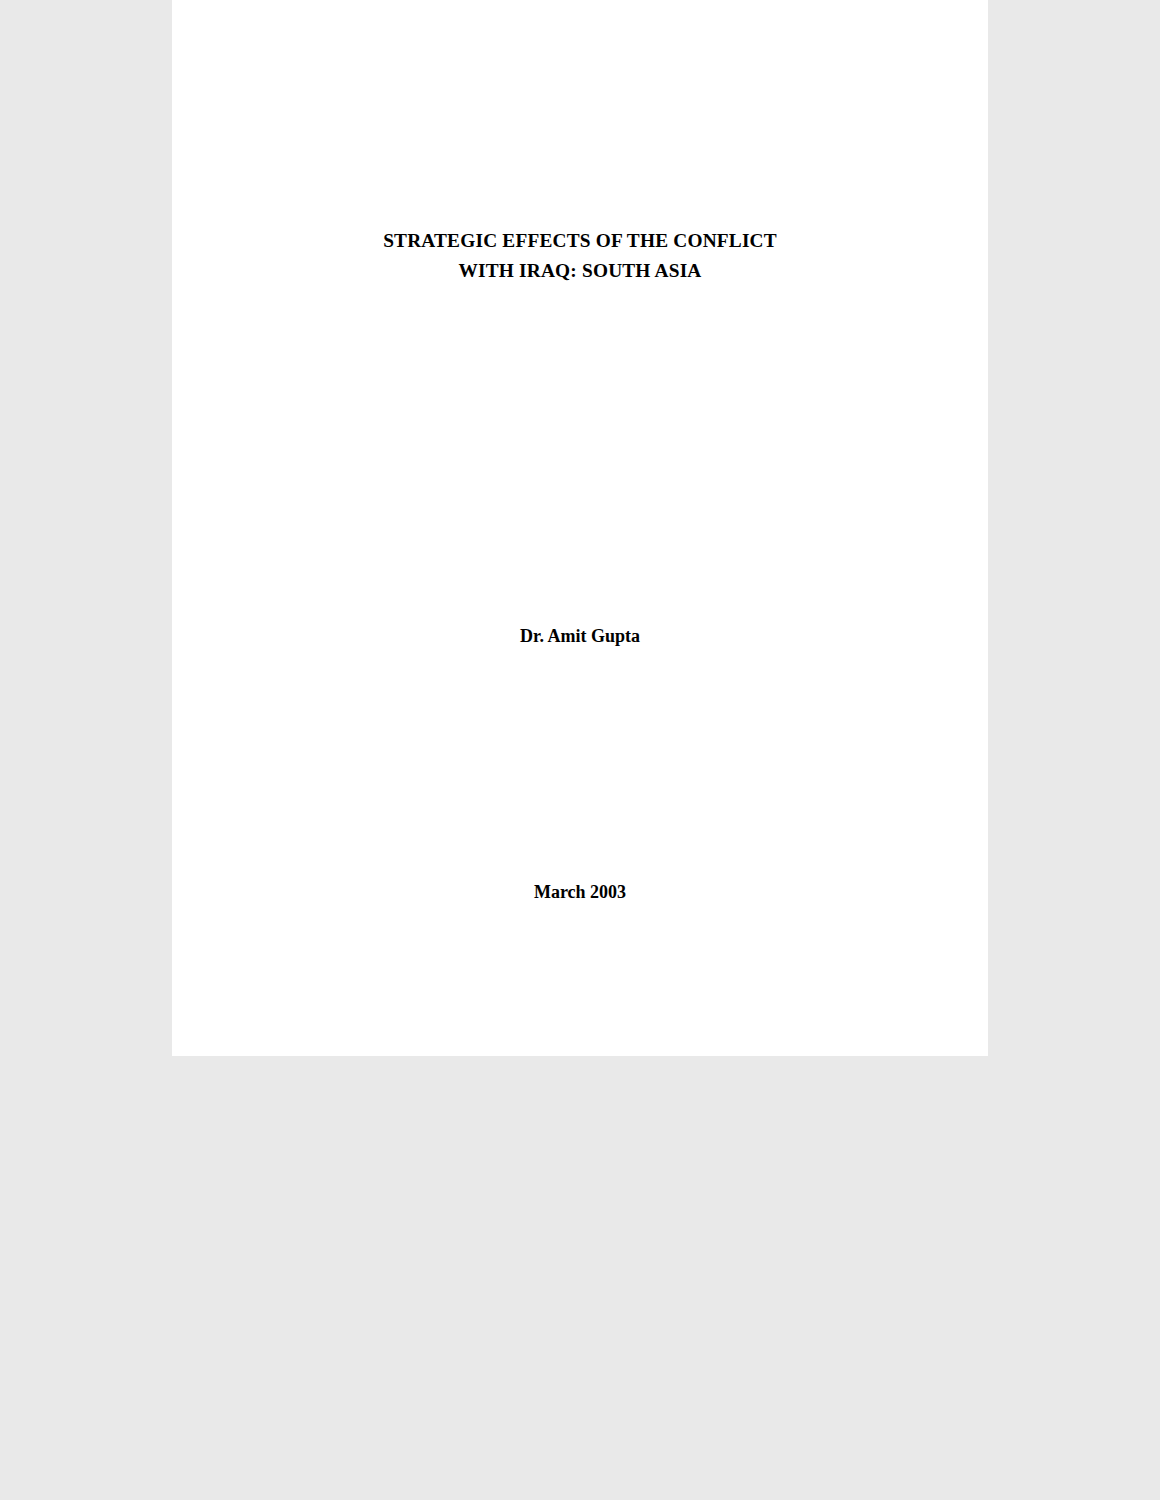Strategic Effects of the Conflict
with Iraq: South Asia
Dr. Amit Gupta
March 2003